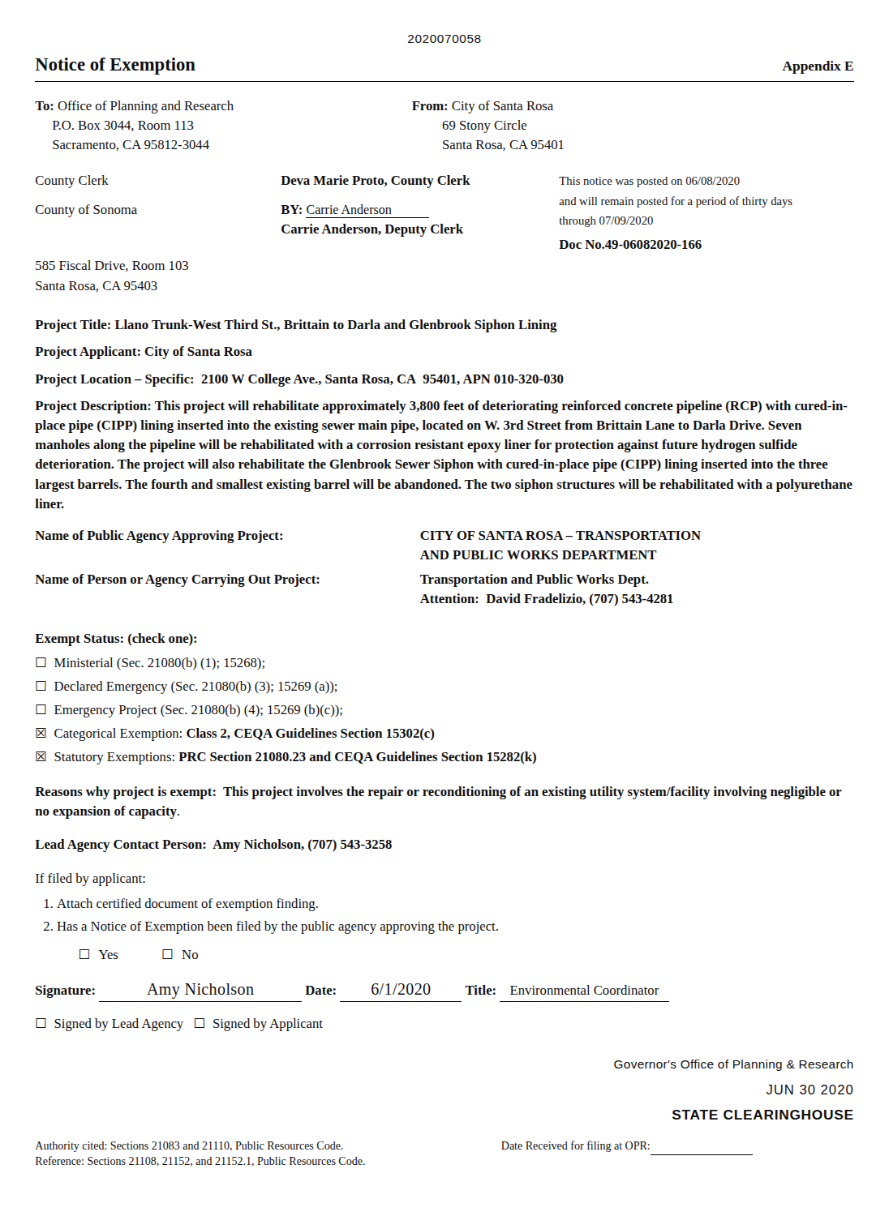2020070058
Notice of Exemption
Appendix E
| To: Office of Planning and Research P.O. Box 3044, Room 113 Sacramento, CA 95812-3044 | From: City of Santa Rosa 69 Stony Circle Santa Rosa, CA 95401 |
| County Clerk | Deva Marie Proto, County Clerk | This notice was posted on 06/08/2020 and will remain posted for a period of thirty days through 07/09/2020 Doc No.49-06082020-166 |
| County of Sonoma | BY: Carrie Anderson Carrie Anderson, Deputy Clerk |
| 585 Fiscal Drive, Room 103 | | |
| Santa Rosa, CA 95403 | | |
Project Title: Llano Trunk-West Third St., Brittain to Darla and Glenbrook Siphon Lining
Project Applicant: City of Santa Rosa
Project Location – Specific: 2100 W College Ave., Santa Rosa, CA 95401, APN 010-320-030
Project Description: This project will rehabilitate approximately 3,800 feet of deteriorating reinforced concrete pipeline (RCP) with cured-in-place pipe (CIPP) lining inserted into the existing sewer main pipe, located on W. 3rd Street from Brittain Lane to Darla Drive. Seven manholes along the pipeline will be rehabilitated with a corrosion resistant epoxy liner for protection against future hydrogen sulfide deterioration. The project will also rehabilitate the Glenbrook Sewer Siphon with cured-in-place pipe (CIPP) lining inserted into the three largest barrels. The fourth and smallest existing barrel will be abandoned. The two siphon structures will be rehabilitated with a polyurethane liner.
| Name of Public Agency Approving Project: | CITY OF SANTA ROSA – TRANSPORTATION AND PUBLIC WORKS DEPARTMENT |
| Name of Person or Agency Carrying Out Project: | Transportation and Public Works Dept. Attention: David Fradelizio, (707) 543-4281 |
Exempt Status: (check one):
☐Ministerial (Sec. 21080(b) (1); 15268);
☐Declared Emergency (Sec. 21080(b) (3); 15269 (a));
☐Emergency Project (Sec. 21080(b) (4); 15269 (b)(c));
☒Categorical Exemption: Class 2, CEQA Guidelines Section 15302(c)
☒Statutory Exemptions: PRC Section 21080.23 and CEQA Guidelines Section 15282(k)
Reasons why project is exempt: This project involves the repair or reconditioning of an existing utility system/facility involving negligible or no expansion of capacity.
Lead Agency Contact Person: Amy Nicholson, (707) 543-3258
If filed by applicant:
Attach certified document of exemption finding.
Has a Notice of Exemption been filed by the public agency approving the project.
☐Yes ☐No
Signature: Amy Nicholson Date: 6/1/2020 Title: Environmental Coordinator
☐Signed by Lead Agency ☐Signed by Applicant
Governor's Office of Planning & Research
JUN 30 2020
STATE CLEARINGHOUSE
Authority cited: Sections 21083 and 21110, Public Resources Code.
Reference: Sections 21108, 21152, and 21152.1, Public Resources Code.
Date Received for filing at OPR: